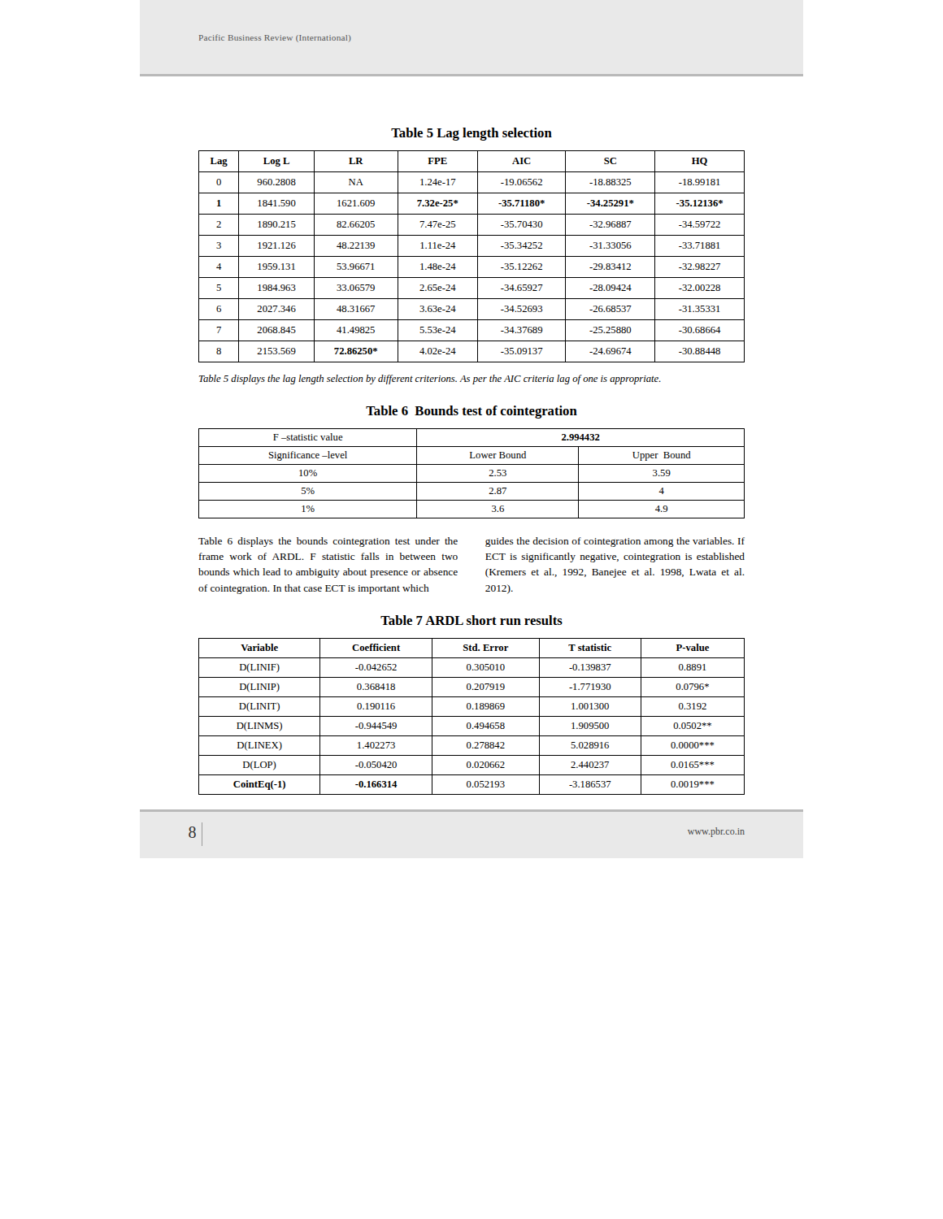Pacific Business Review (International)
Table 5 Lag length selection
| Lag | Log L | LR | FPE | AIC | SC | HQ |
| --- | --- | --- | --- | --- | --- | --- |
| 0 | 960.2808 | NA | 1.24e-17 | -19.06562 | -18.88325 | -18.99181 |
| 1 | 1841.590 | 1621.609 | 7.32e-25* | -35.71180* | -34.25291* | -35.12136* |
| 2 | 1890.215 | 82.66205 | 7.47e-25 | -35.70430 | -32.96887 | -34.59722 |
| 3 | 1921.126 | 48.22139 | 1.11e-24 | -35.34252 | -31.33056 | -33.71881 |
| 4 | 1959.131 | 53.96671 | 1.48e-24 | -35.12262 | -29.83412 | -32.98227 |
| 5 | 1984.963 | 33.06579 | 2.65e-24 | -34.65927 | -28.09424 | -32.00228 |
| 6 | 2027.346 | 48.31667 | 3.63e-24 | -34.52693 | -26.68537 | -31.35331 |
| 7 | 2068.845 | 41.49825 | 5.53e-24 | -34.37689 | -25.25880 | -30.68664 |
| 8 | 2153.569 | 72.86250* | 4.02e-24 | -35.09137 | -24.69674 | -30.88448 |
Table 5 displays the lag length selection by different criterions. As per the AIC criteria lag of one is appropriate.
Table 6 Bounds test of cointegration
| F –statistic value | 2.994432 |
| Significance –level | Lower Bound | Upper Bound |
| 10% | 2.53 | 3.59 |
| 5% | 2.87 | 4 |
| 1% | 3.6 | 4.9 |
Table 6 displays the bounds cointegration test under the frame work of ARDL. F statistic falls in between two bounds which lead to ambiguity about presence or absence of cointegration. In that case ECT is important which
guides the decision of cointegration among the variables. If ECT is significantly negative, cointegration is established (Kremers et al., 1992, Banejee et al. 1998, Lwata et al. 2012).
Table 7 ARDL short run results
| Variable | Coefficient | Std. Error | T statistic | P-value |
| --- | --- | --- | --- | --- |
| D(LINIF) | -0.042652 | 0.305010 | -0.139837 | 0.8891 |
| D(LINIP) | 0.368418 | 0.207919 | -1.771930 | 0.0796* |
| D(LINIT) | 0.190116 | 0.189869 | 1.001300 | 0.3192 |
| D(LINMS) | -0.944549 | 0.494658 | 1.909500 | 0.0502** |
| D(LINEX) | 1.402273 | 0.278842 | 5.028916 | 0.0000*** |
| D(LOP) | -0.050420 | 0.020662 | 2.440237 | 0.0165*** |
| CointEq(-1) | -0.166314 | 0.052193 | -3.186537 | 0.0019*** |
8
www.pbr.co.in